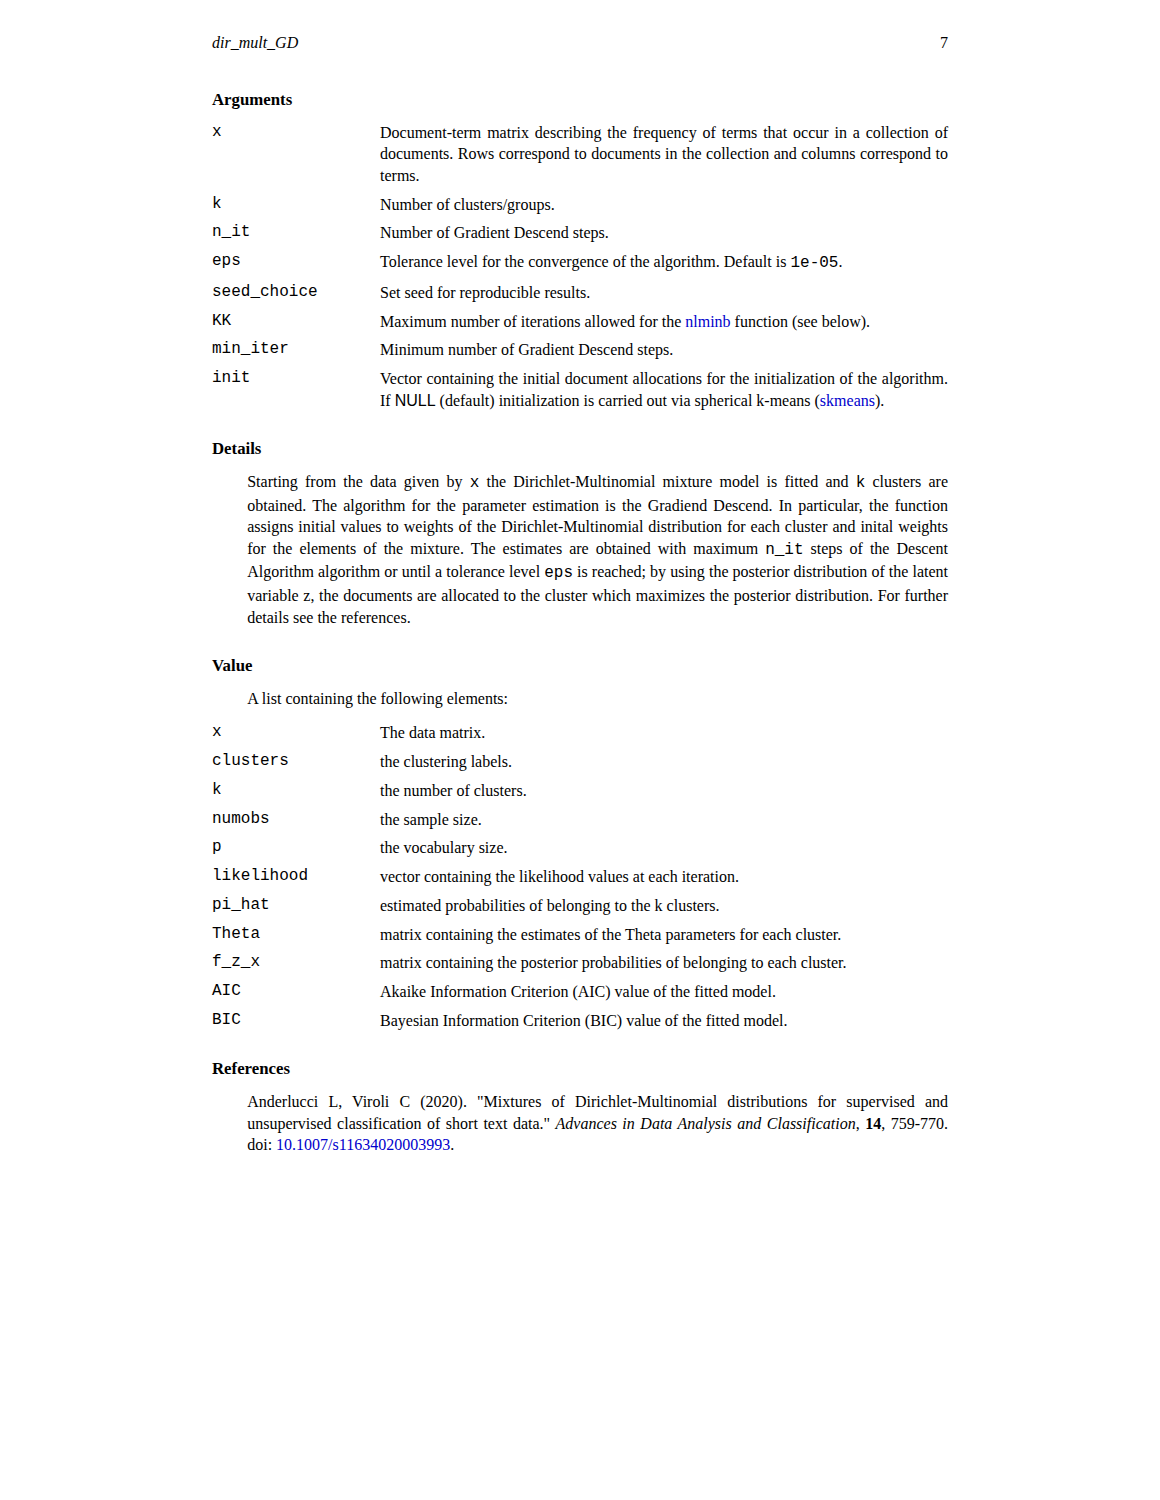dir_mult_GD 7
Arguments
x
Document-term matrix describing the frequency of terms that occur in a collection of documents. Rows correspond to documents in the collection and columns correspond to terms.
k
Number of clusters/groups.
n_it
Number of Gradient Descend steps.
eps
Tolerance level for the convergence of the algorithm. Default is 1e-05.
seed_choice
Set seed for reproducible results.
KK
Maximum number of iterations allowed for the nlminb function (see below).
min_iter
Minimum number of Gradient Descend steps.
init
Vector containing the initial document allocations for the initialization of the algorithm. If NULL (default) initialization is carried out via spherical k-means (skmeans).
Details
Starting from the data given by x the Dirichlet-Multinomial mixture model is fitted and k clusters are obtained. The algorithm for the parameter estimation is the Gradiend Descend. In particular, the function assigns initial values to weights of the Dirichlet-Multinomial distribution for each cluster and inital weights for the elements of the mixture. The estimates are obtained with maximum n_it steps of the Descent Algorithm algorithm or until a tolerance level eps is reached; by using the posterior distribution of the latent variable z, the documents are allocated to the cluster which maximizes the posterior distribution. For further details see the references.
Value
A list containing the following elements:
x
The data matrix.
clusters
the clustering labels.
k
the number of clusters.
numobs
the sample size.
p
the vocabulary size.
likelihood
vector containing the likelihood values at each iteration.
pi_hat
estimated probabilities of belonging to the k clusters.
Theta
matrix containing the estimates of the Theta parameters for each cluster.
f_z_x
matrix containing the posterior probabilities of belonging to each cluster.
AIC
Akaike Information Criterion (AIC) value of the fitted model.
BIC
Bayesian Information Criterion (BIC) value of the fitted model.
References
Anderlucci L, Viroli C (2020). "Mixtures of Dirichlet-Multinomial distributions for supervised and unsupervised classification of short text data." Advances in Data Analysis and Classification, 14, 759-770. doi: 10.1007/s11634020003993.